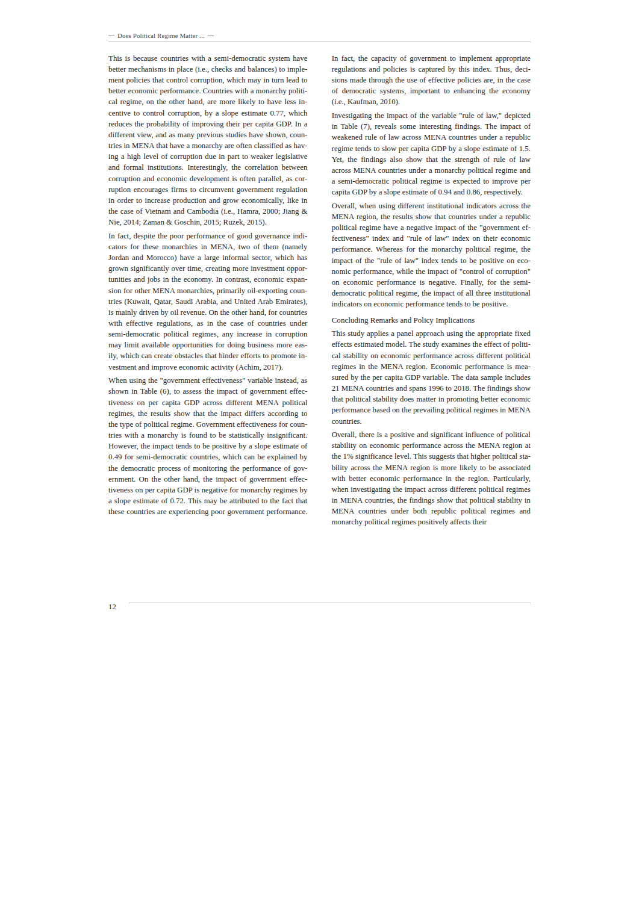Does Political Regime Matter ...
This is because countries with a semi-democratic system have better mechanisms in place (i.e., checks and balances) to implement policies that control corruption, which may in turn lead to better economic performance. Countries with a monarchy political regime, on the other hand, are more likely to have less incentive to control corruption, by a slope estimate 0.77, which reduces the probability of improving their per capita GDP. In a different view, and as many previous studies have shown, countries in MENA that have a monarchy are often classified as having a high level of corruption due in part to weaker legislative and formal institutions. Interestingly, the correlation between corruption and economic development is often parallel, as corruption encourages firms to circumvent government regulation in order to increase production and grow economically, like in the case of Vietnam and Cambodia (i.e., Hamra, 2000; Jiang & Nie, 2014; Zaman & Goschin, 2015; Ruzek, 2015).
In fact, despite the poor performance of good governance indicators for these monarchies in MENA, two of them (namely Jordan and Morocco) have a large informal sector, which has grown significantly over time, creating more investment opportunities and jobs in the economy. In contrast, economic expansion for other MENA monarchies, primarily oil-exporting countries (Kuwait, Qatar, Saudi Arabia, and United Arab Emirates), is mainly driven by oil revenue. On the other hand, for countries with effective regulations, as in the case of countries under semi-democratic political regimes, any increase in corruption may limit available opportunities for doing business more easily, which can create obstacles that hinder efforts to promote investment and improve economic activity (Achim, 2017).
When using the "government effectiveness" variable instead, as shown in Table (6), to assess the impact of government effectiveness on per capita GDP across different MENA political regimes, the results show that the impact differs according to the type of political regime. Government effectiveness for countries with a monarchy is found to be statistically insignificant. However, the impact tends to be positive by a slope estimate of 0.49 for semi-democratic countries, which can be explained by the democratic process of monitoring the performance of government. On the other hand, the impact of government effectiveness on per capita GDP is negative for monarchy regimes by a slope estimate of 0.72. This may be attributed to the fact that these countries are experiencing poor government performance. In fact, the capacity of government to implement appropriate regulations and policies is captured by this index. Thus, decisions made through the use of effective policies are, in the case of democratic systems, important to enhancing the economy (i.e., Kaufman, 2010).
Investigating the impact of the variable "rule of law," depicted in Table (7), reveals some interesting findings. The impact of weakened rule of law across MENA countries under a republic regime tends to slow per capita GDP by a slope estimate of 1.5. Yet, the findings also show that the strength of rule of law across MENA countries under a monarchy political regime and a semi-democratic political regime is expected to improve per capita GDP by a slope estimate of 0.94 and 0.86, respectively.
Overall, when using different institutional indicators across the MENA region, the results show that countries under a republic political regime have a negative impact of the "government effectiveness" index and "rule of law" index on their economic performance. Whereas for the monarchy political regime, the impact of the "rule of law" index tends to be positive on economic performance, while the impact of "control of corruption" on economic performance is negative. Finally, for the semi-democratic political regime, the impact of all three institutional indicators on economic performance tends to be positive.
Concluding Remarks and Policy Implications
This study applies a panel approach using the appropriate fixed effects estimated model. The study examines the effect of political stability on economic performance across different political regimes in the MENA region. Economic performance is measured by the per capita GDP variable. The data sample includes 21 MENA countries and spans 1996 to 2018. The findings show that political stability does matter in promoting better economic performance based on the prevailing political regimes in MENA countries.
Overall, there is a positive and significant influence of political stability on economic performance across the MENA region at the 1% significance level. This suggests that higher political stability across the MENA region is more likely to be associated with better economic performance in the region. Particularly, when investigating the impact across different political regimes in MENA countries, the findings show that political stability in MENA countries under both republic political regimes and monarchy political regimes positively affects their
12